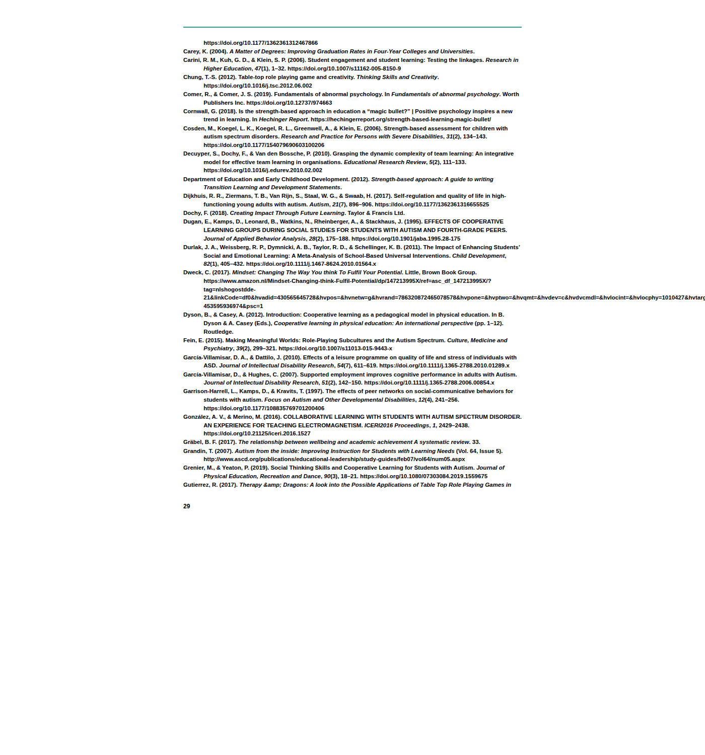https://doi.org/10.1177/1362361312467866
Carey, K. (2004). A Matter of Degrees: Improving Graduation Rates in Four-Year Colleges and Universities.
Carini, R. M., Kuh, G. D., & Klein, S. P. (2006). Student engagement and student learning: Testing the linkages. Research in Higher Education, 47(1), 1–32. https://doi.org/10.1007/s11162-005-8150-9
Chung, T.-S. (2012). Table-top role playing game and creativity. Thinking Skills and Creativity. https://doi.org/10.1016/j.tsc.2012.06.002
Comer, R., & Comer, J. S. (2019). Fundamentals of abnormal psychology. In Fundamentals of abnormal psychology. Worth Publishers Inc. https://doi.org/10.12737/974663
Cornwall, G. (2018). Is the strength-based approach in education a “magic bullet?” | Positive psychology inspires a new trend in learning. In Hechinger Report. https://hechingerreport.org/strength-based-learning-magic-bullet/
Cosden, M., Koegel, L. K., Koegel, R. L., Greenwell, A., & Klein, E. (2006). Strength-based assessment for children with autism spectrum disorders. Research and Practice for Persons with Severe Disabilities, 31(2), 134–143. https://doi.org/10.1177/154079690603100206
Decuyper, S., Dochy, F., & Van den Bossche, P. (2010). Grasping the dynamic complexity of team learning: An integrative model for effective team learning in organisations. Educational Research Review, 5(2), 111–133. https://doi.org/10.1016/j.edurev.2010.02.002
Department of Education and Early Childhood Development. (2012). Strength-based approach: A guide to writing Transition Learning and Development Statements.
Dijkhuis, R. R., Ziermans, T. B., Van Rijn, S., Staal, W. G., & Swaab, H. (2017). Self-regulation and quality of life in high-functioning young adults with autism. Autism, 21(7), 896–906. https://doi.org/10.1177/1362361316655525
Dochy, F. (2018). Creating Impact Through Future Learning. Taylor & Francis Ltd.
Dugan, E., Kamps, D., Leonard, B., Watkins, N., Rheinberger, A., & Stackhaus, J. (1995). EFFECTS OF COOPERATIVE LEARNING GROUPS DURING SOCIAL STUDIES FOR STUDENTS WITH AUTISM AND FOURTH-GRADE PEERS. Journal of Applied Behavior Analysis, 28(2), 175–188. https://doi.org/10.1901/jaba.1995.28-175
Durlak, J. A., Weissberg, R. P., Dymnicki, A. B., Taylor, R. D., & Schellinger, K. B. (2011). The Impact of Enhancing Students’ Social and Emotional Learning: A Meta-Analysis of School-Based Universal Interventions. Child Development, 82(1), 405–432. https://doi.org/10.1111/j.1467-8624.2010.01564.x
Dweck, C. (2017). Mindset: Changing The Way You think To Fulfil Your Potential. Little, Brown Book Group. https://www.amazon.nl/Mindset-Changing-think-Fulfil-Potential/dp/147213995X/ref=asc_df_147213995X/?tag=nlshogostdde-21&linkCode=df0&hvadid=430565645728&hvpos=&hvnetw=g&hvrand=786320872465078578&hvpone=&hvptwo=&hvqmt=&hvdev=c&hvdvcmdl=&hvlocint=&hvlocphy=1010427&hvtargid=pla-453595936974&psc=1
Dyson, B., & Casey, A. (2012). Introduction: Cooperative learning as a pedagogical model in physical education. In B. Dyson & A. Casey (Eds.), Cooperative learning in physical education: An international perspective (pp. 1–12). Routledge.
Fein, E. (2015). Making Meaningful Worlds: Role-Playing Subcultures and the Autism Spectrum. Culture, Medicine and Psychiatry, 39(2), 299–321. https://doi.org/10.1007/s11013-015-9443-x
García-Villamisar, D. A., & Dattilo, J. (2010). Effects of a leisure programme on quality of life and stress of individuals with ASD. Journal of Intellectual Disability Research, 54(7), 611–619. https://doi.org/10.1111/j.1365-2788.2010.01289.x
García-Villamisar, D., & Hughes, C. (2007). Supported employment improves cognitive performance in adults with Autism. Journal of Intellectual Disability Research, 51(2), 142–150. https://doi.org/10.1111/j.1365-2788.2006.00854.x
Garrison-Harrell, L., Kamps, D., & Kravits, T. (1997). The effects of peer networks on social-communicative behaviors for students with autism. Focus on Autism and Other Developmental Disabilities, 12(4), 241–256. https://doi.org/10.1177/108835769701200406
González, A. V., & Merino, M. (2016). COLLABORATIVE LEARNING WITH STUDENTS WITH AUTISM SPECTRUM DISORDER. AN EXPERIENCE FOR TEACHING ELECTROMAGNETISM. ICERI2016 Proceedings, 1, 2429–2438. https://doi.org/10.21125/iceri.2016.1527
Gräbel, B. F. (2017). The relationship between wellbeing and academic achievement A systematic review. 33.
Grandin, T. (2007). Autism from the inside: Improving Instruction for Students with Learning Needs (Vol. 64, Issue 5). http://www.ascd.org/publications/educational-leadership/study-guides/feb07/vol64/num05.aspx
Grenier, M., & Yeaton, P. (2019). Social Thinking Skills and Cooperative Learning for Students with Autism. Journal of Physical Education, Recreation and Dance, 90(3), 18–21. https://doi.org/10.1080/07303084.2019.1559675
Gutierrez, R. (2017). Therapy &amp; Dragons: A look into the Possible Applications of Table Top Role Playing Games in
29